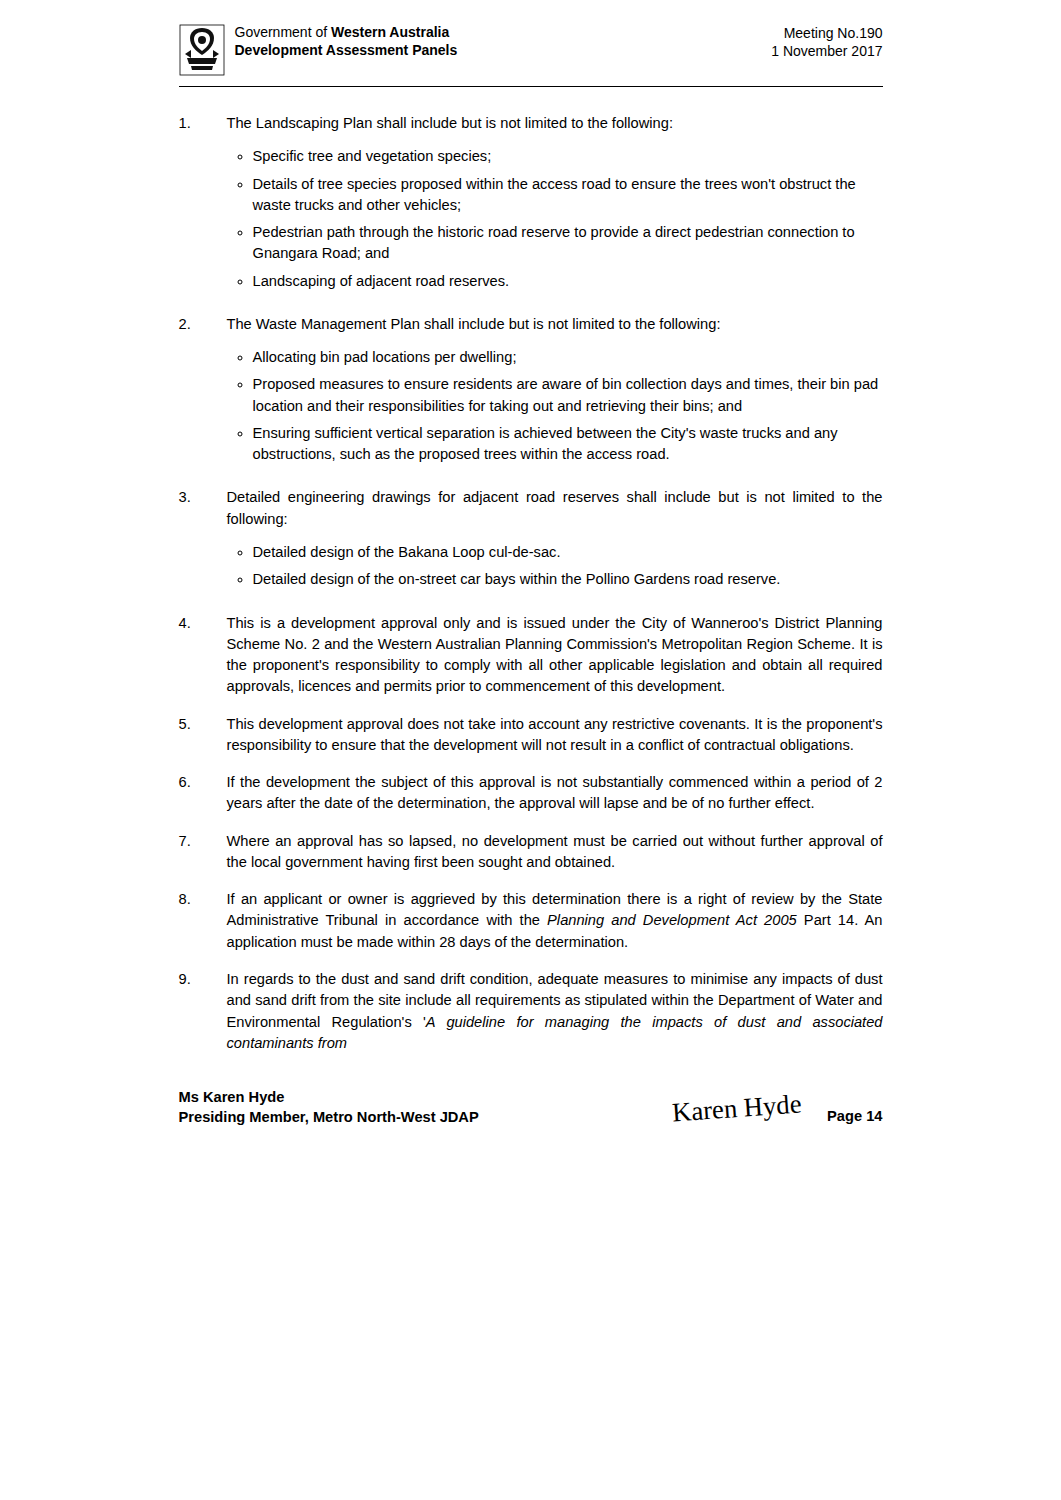Government of Western Australia
Development Assessment Panels
Meeting No.190
1 November 2017
1.
The Landscaping Plan shall include but is not limited to the following:
Specific tree and vegetation species;
Details of tree species proposed within the access road to ensure the trees won't obstruct the waste trucks and other vehicles;
Pedestrian path through the historic road reserve to provide a direct pedestrian connection to Gnangara Road; and
Landscaping of adjacent road reserves.
2.
The Waste Management Plan shall include but is not limited to the following:
Allocating bin pad locations per dwelling;
Proposed measures to ensure residents are aware of bin collection days and times, their bin pad location and their responsibilities for taking out and retrieving their bins; and
Ensuring sufficient vertical separation is achieved between the City's waste trucks and any obstructions, such as the proposed trees within the access road.
3.
Detailed engineering drawings for adjacent road reserves shall include but is not limited to the following:
Detailed design of the Bakana Loop cul-de-sac.
Detailed design of the on-street car bays within the Pollino Gardens road reserve.
4.
This is a development approval only and is issued under the City of Wanneroo's District Planning Scheme No. 2 and the Western Australian Planning Commission's Metropolitan Region Scheme. It is the proponent's responsibility to comply with all other applicable legislation and obtain all required approvals, licences and permits prior to commencement of this development.
5.
This development approval does not take into account any restrictive covenants. It is the proponent's responsibility to ensure that the development will not result in a conflict of contractual obligations.
6.
If the development the subject of this approval is not substantially commenced within a period of 2 years after the date of the determination, the approval will lapse and be of no further effect.
7.
Where an approval has so lapsed, no development must be carried out without further approval of the local government having first been sought and obtained.
8.
If an applicant or owner is aggrieved by this determination there is a right of review by the State Administrative Tribunal in accordance with the Planning and Development Act 2005 Part 14. An application must be made within 28 days of the determination.
9.
In regards to the dust and sand drift condition, adequate measures to minimise any impacts of dust and sand drift from the site include all requirements as stipulated within the Department of Water and Environmental Regulation's 'A guideline for managing the impacts of dust and associated contaminants from
Ms Karen Hyde
Presiding Member, Metro North-West JDAP
Karen Hyde
Page 14